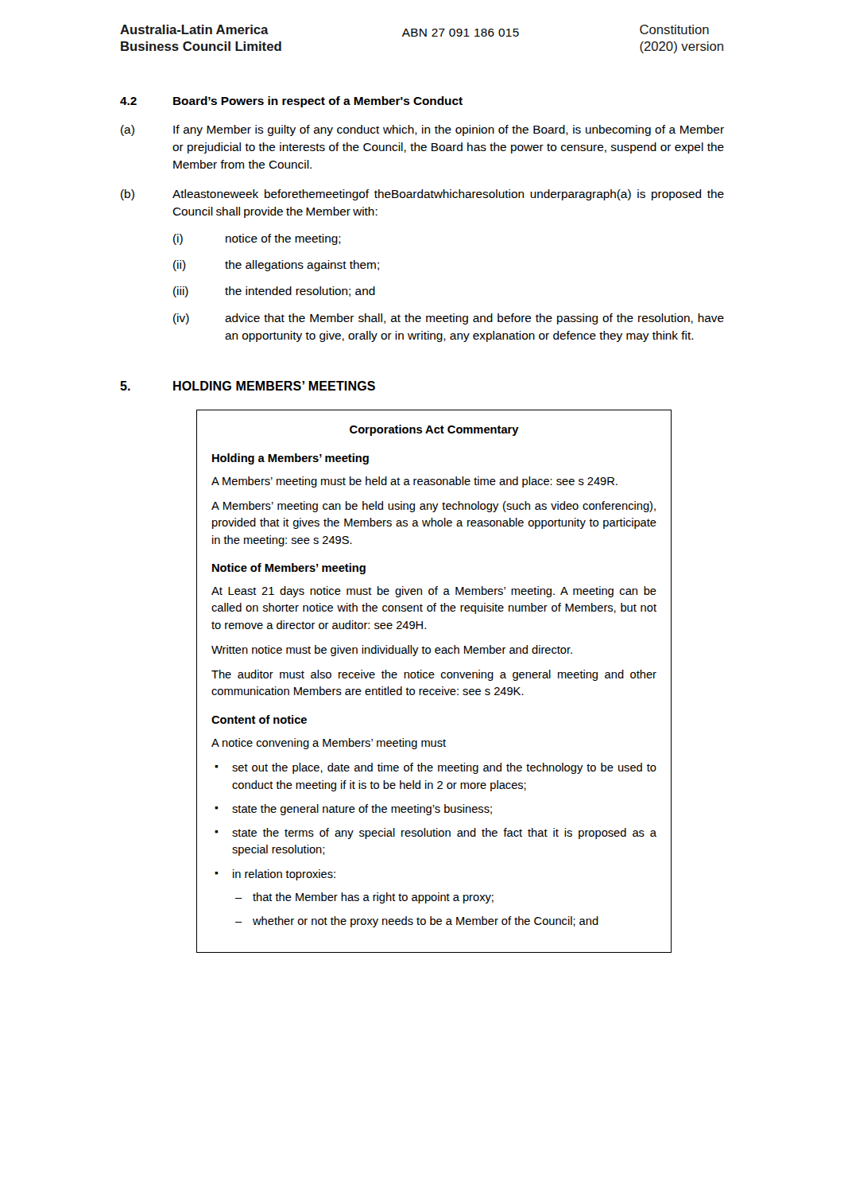Australia-Latin America
Business Council Limited
ABN 27 091 186 015
Constitution
(2020) version
4.2 Board’s Powers in respect of a Member's Conduct
(a) If any Member is guilty of any conduct which, in the opinion of the Board, is unbecoming of a Member or prejudicial to the interests of the Council, the Board has the power to censure, suspend or expel the Member from the Council.
(b) Atleastoneweek beforethemeetingof theBoardatwhicharesolution underparagraph(a) is proposed the Council shall provide the Member with:
(i) notice of the meeting;
(ii) the allegations against them;
(iii) the intended resolution; and
(iv) advice that the Member shall, at the meeting and before the passing of the resolution, have an opportunity to give, orally or in writing, any explanation or defence they may think fit.
5. HOLDING MEMBERS’ MEETINGS
Corporations Act Commentary
Holding a Members’ meeting
A Members’ meeting must be held at a reasonable time and place: see s 249R.
A Members’ meeting can be held using any technology (such as video conferencing), provided that it gives the Members as a whole a reasonable opportunity to participate in the meeting: see s 249S.
Notice of Members’ meeting
At Least 21 days notice must be given of a Members’ meeting. A meeting can be called on shorter notice with the consent of the requisite number of Members, but not to remove a director or auditor: see 249H.
Written notice must be given individually to each Member and director.
The auditor must also receive the notice convening a general meeting and other communication Members are entitled to receive: see s 249K.
Content of notice
A notice convening a Members’ meeting must
set out the place, date and time of the meeting and the technology to be used to conduct the meeting if it is to be held in 2 or more places;
state the general nature of the meeting’s business;
state the terms of any special resolution and the fact that it is proposed as a special resolution;
in relation toproxies:
that the Member has a right to appoint a proxy;
whether or not the proxy needs to be a Member of the Council; and